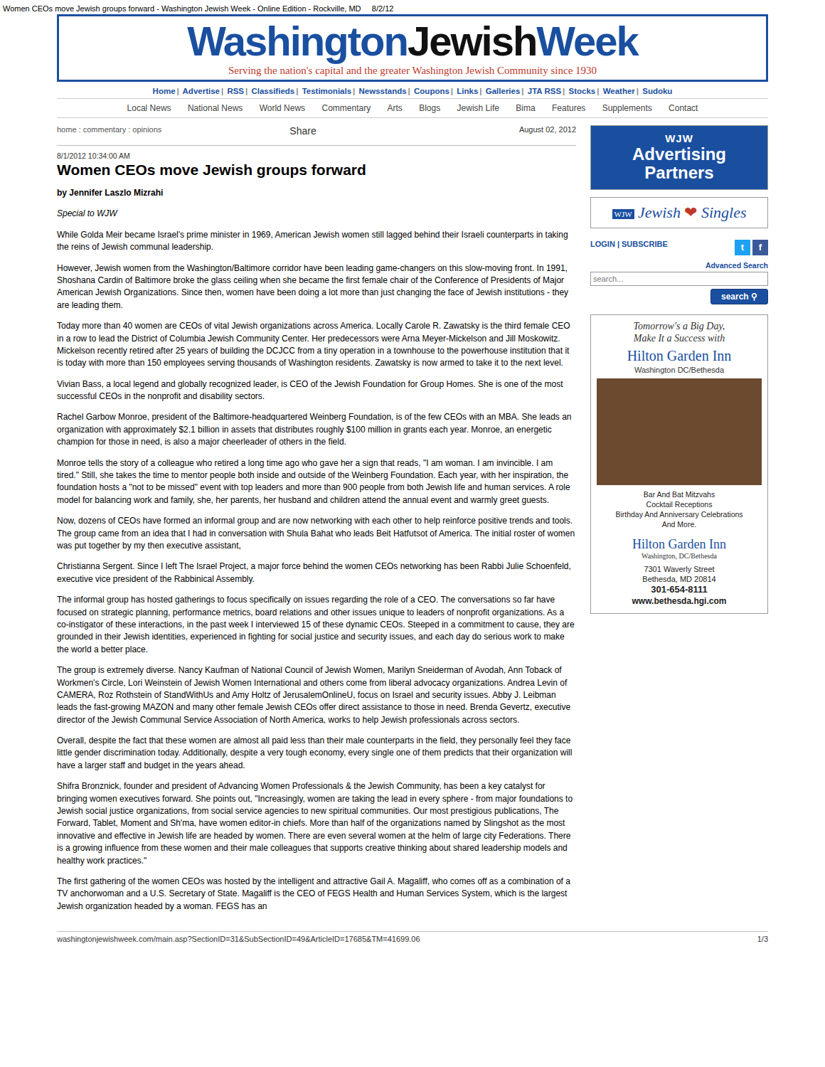Women CEOs move Jewish groups forward - Washington Jewish Week - Online Edition - Rockville, MD 8/2/12
WashingtonJewish Week
Serving the nation's capital and the greater Washington Jewish Community since 1930
Home| Advertise| RSS| Classifieds| Testimonials| Newsstands| Coupons| Links| Galleries| JTA RSS| Stocks| Weather| Sudoku
Local News National News World News Commentary Arts Blogs Jewish Life Bima Features Supplements Contact
home : commentary : opinions
Share
August 02, 2012
8/1/2012 10:34:00 AM
Women CEOs move Jewish groups forward
by Jennifer Laszlo Mizrahi
Special to WJW
While Golda Meir became Israel's prime minister in 1969, American Jewish women still lagged behind their Israeli counterparts in taking the reins of Jewish communal leadership.
However, Jewish women from the Washington/Baltimore corridor have been leading game-changers on this slow-moving front. In 1991, Shoshana Cardin of Baltimore broke the glass ceiling when she became the first female chair of the Conference of Presidents of Major American Jewish Organizations. Since then, women have been doing a lot more than just changing the face of Jewish institutions - they are leading them.
Today more than 40 women are CEOs of vital Jewish organizations across America. Locally Carole R. Zawatsky is the third female CEO in a row to lead the District of Columbia Jewish Community Center. Her predecessors were Arna Meyer-Mickelson and Jill Moskowitz. Mickelson recently retired after 25 years of building the DCJCC from a tiny operation in a townhouse to the powerhouse institution that it is today with more than 150 employees serving thousands of Washington residents. Zawatsky is now armed to take it to the next level.
Vivian Bass, a local legend and globally recognized leader, is CEO of the Jewish Foundation for Group Homes. She is one of the most successful CEOs in the nonprofit and disability sectors.
Rachel Garbow Monroe, president of the Baltimore-headquartered Weinberg Foundation, is of the few CEOs with an MBA. She leads an organization with approximately $2.1 billion in assets that distributes roughly $100 million in grants each year. Monroe, an energetic champion for those in need, is also a major cheerleader of others in the field.
Monroe tells the story of a colleague who retired a long time ago who gave her a sign that reads, "I am woman. I am invincible. I am tired." Still, she takes the time to mentor people both inside and outside of the Weinberg Foundation. Each year, with her inspiration, the foundation hosts a "not to be missed" event with top leaders and more than 900 people from both Jewish life and human services. A role model for balancing work and family, she, her parents, her husband and children attend the annual event and warmly greet guests.
Now, dozens of CEOs have formed an informal group and are now networking with each other to help reinforce positive trends and tools. The group came from an idea that I had in conversation with Shula Bahat who leads Beit Hatfutsot of America. The initial roster of women was put together by my then executive assistant,
Christianna Sergent. Since I left The Israel Project, a major force behind the women CEOs networking has been Rabbi Julie Schoenfeld, executive vice president of the Rabbinical Assembly.
The informal group has hosted gatherings to focus specifically on issues regarding the role of a CEO. The conversations so far have focused on strategic planning, performance metrics, board relations and other issues unique to leaders of nonprofit organizations. As a co-instigator of these interactions, in the past week I interviewed 15 of these dynamic CEOs. Steeped in a commitment to cause, they are grounded in their Jewish identities, experienced in fighting for social justice and security issues, and each day do serious work to make the world a better place.
The group is extremely diverse. Nancy Kaufman of National Council of Jewish Women, Marilyn Sneiderman of Avodah, Ann Toback of Workmen's Circle, Lori Weinstein of Jewish Women International and others come from liberal advocacy organizations. Andrea Levin of CAMERA, Roz Rothstein of StandWithUs and Amy Holtz of JerusalemOnlineU, focus on Israel and security issues. Abby J. Leibman leads the fast-growing MAZON and many other female Jewish CEOs offer direct assistance to those in need. Brenda Gevertz, executive director of the Jewish Communal Service Association of North America, works to help Jewish professionals across sectors.
Overall, despite the fact that these women are almost all paid less than their male counterparts in the field, they personally feel they face little gender discrimination today. Additionally, despite a very tough economy, every single one of them predicts that their organization will have a larger staff and budget in the years ahead.
Shifra Bronznick, founder and president of Advancing Women Professionals & the Jewish Community, has been a key catalyst for bringing women executives forward. She points out, "Increasingly, women are taking the lead in every sphere - from major foundations to Jewish social justice organizations, from social service agencies to new spiritual communities. Our most prestigious publications, The Forward, Tablet, Moment and Sh'ma, have women editor-in chiefs. More than half of the organizations named by Slingshot as the most innovative and effective in Jewish life are headed by women. There are even several women at the helm of large city Federations. There is a growing influence from these women and their male colleagues that supports creative thinking about shared leadership models and healthy work practices."
The first gathering of the women CEOs was hosted by the intelligent and attractive Gail A. Magaliff, who comes off as a combination of a TV anchorwoman and a U.S. Secretary of State. Magaliff is the CEO of FEGS Health and Human Services System, which is the largest Jewish organization headed by a woman. FEGS has an
WJW
Advertising Partners
WJW Jewish ❤ Singles
LOGIN | SUBSCRIBE
tf
Advanced Search
search ⚲
Tomorrow's a Big Day,
Make It a Success with
Hilton Garden Inn
Washington DC/Bethesda
Bar And Bat Mitzvahs
Cocktail Receptions
Birthday And Anniversary Celebrations
And More.
Hilton Garden InnWashington, DC/Bethesda
7301 Waverly Street
Bethesda, MD 20814
301-654-8111
www.bethesda.hgi.com
washingtonjewishweek.com/main.asp?SectionID=31&SubSectionID=49&ArticleID=17685&TM=41699.06
1/3